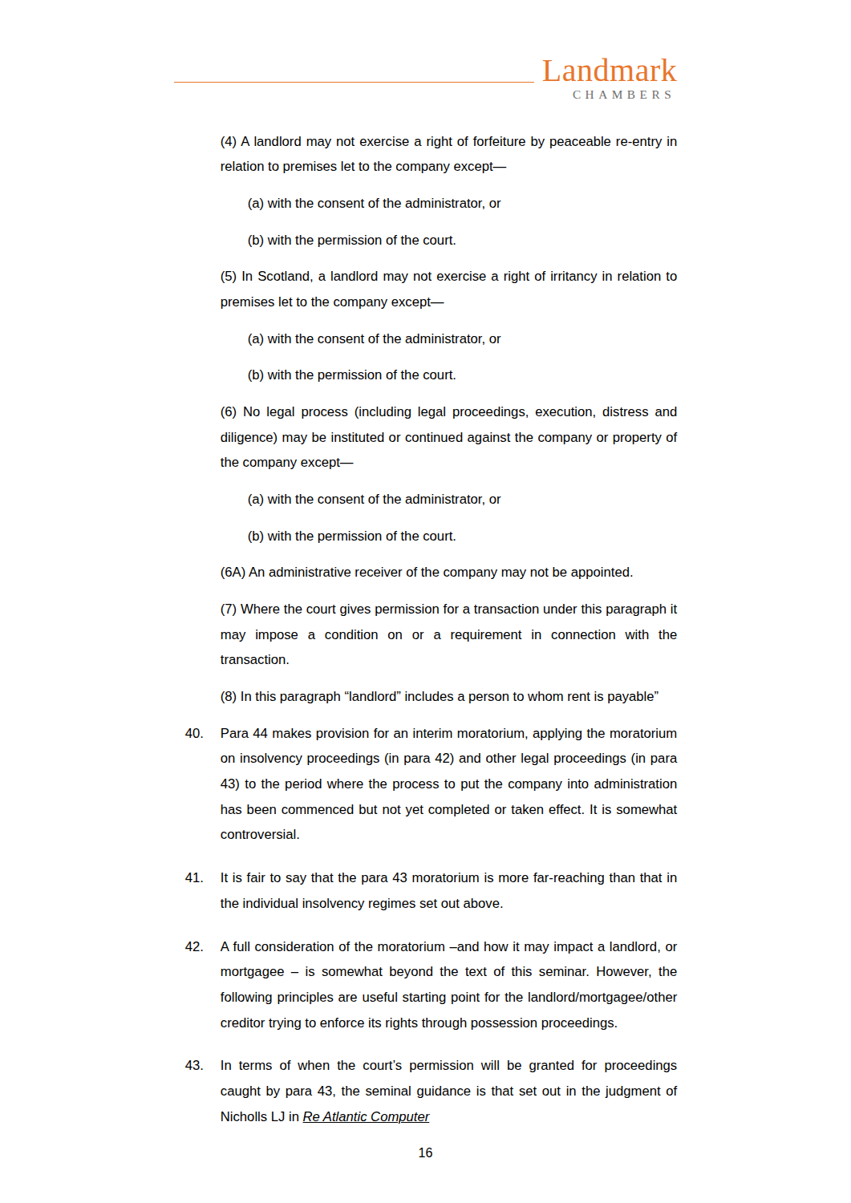Landmark CHAMBERS
(4) A landlord may not exercise a right of forfeiture by peaceable re-entry in relation to premises let to the company except—
(a) with the consent of the administrator, or
(b) with the permission of the court.
(5) In Scotland, a landlord may not exercise a right of irritancy in relation to premises let to the company except—
(a) with the consent of the administrator, or
(b) with the permission of the court.
(6) No legal process (including legal proceedings, execution, distress and diligence) may be instituted or continued against the company or property of the company except—
(a) with the consent of the administrator, or
(b) with the permission of the court.
(6A) An administrative receiver of the company may not be appointed.
(7) Where the court gives permission for a transaction under this paragraph it may impose a condition on or a requirement in connection with the transaction.
(8) In this paragraph “landlord” includes a person to whom rent is payable”
40. Para 44 makes provision for an interim moratorium, applying the moratorium on insolvency proceedings (in para 42) and other legal proceedings (in para 43) to the period where the process to put the company into administration has been commenced but not yet completed or taken effect. It is somewhat controversial.
41. It is fair to say that the para 43 moratorium is more far-reaching than that in the individual insolvency regimes set out above.
42. A full consideration of the moratorium –and how it may impact a landlord, or mortgagee – is somewhat beyond the text of this seminar. However, the following principles are useful starting point for the landlord/mortgagee/other creditor trying to enforce its rights through possession proceedings.
43. In terms of when the court’s permission will be granted for proceedings caught by para 43, the seminal guidance is that set out in the judgment of Nicholls LJ in Re Atlantic Computer
16